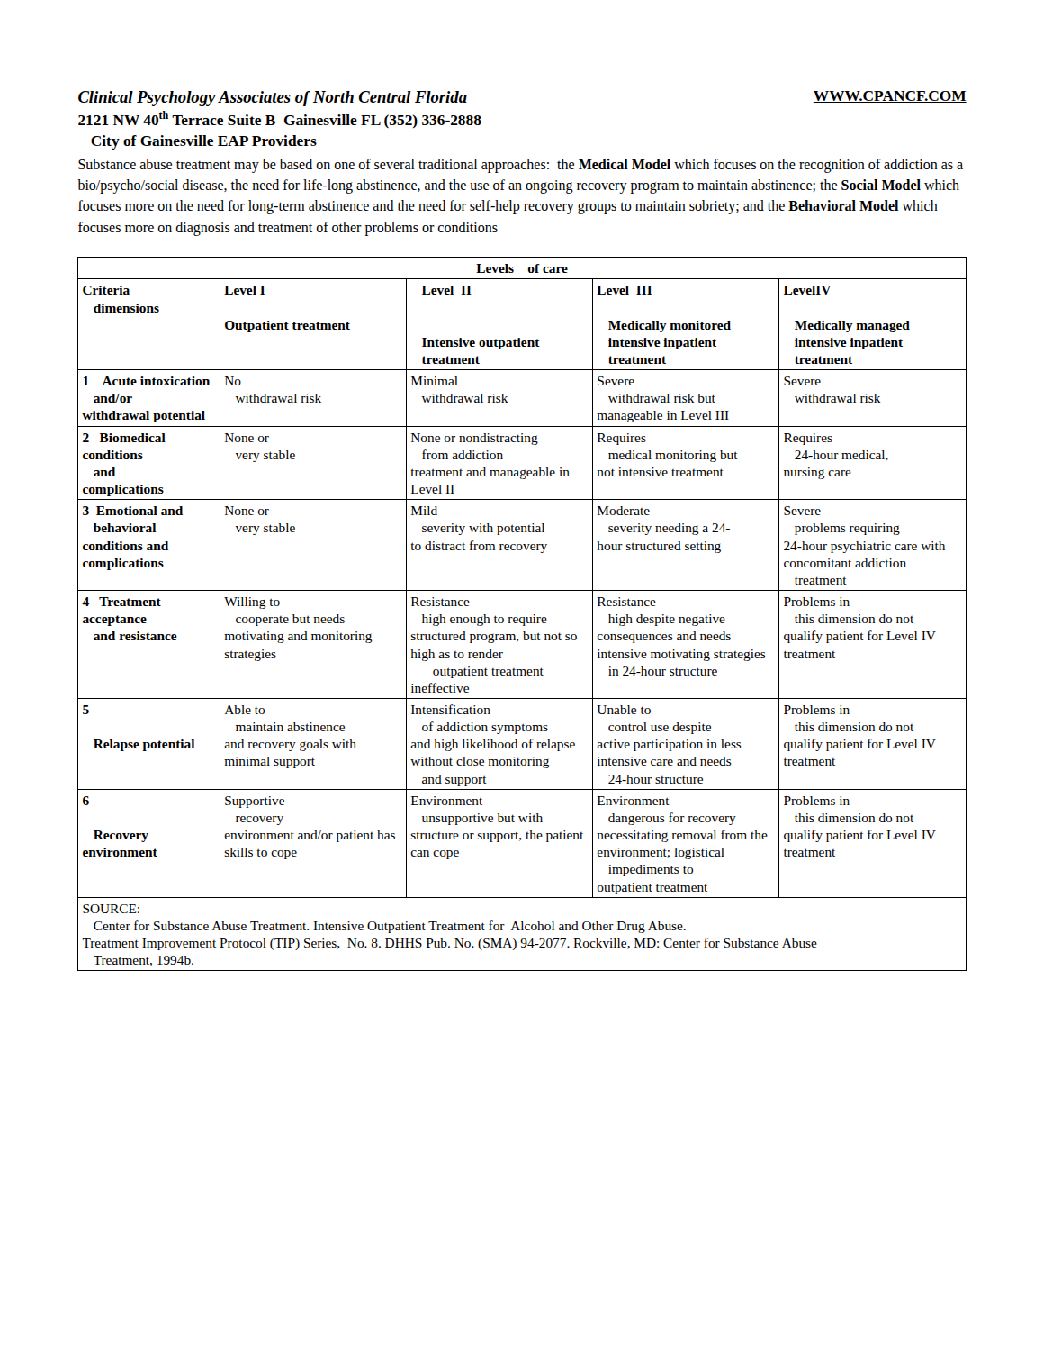WWW.CPANCF.COM Clinical Psychology Associates of North Central Florida
2121 NW 40th Terrace Suite B Gainesville FL (352) 336-2888
City of Gainesville EAP Providers
Substance abuse treatment may be based on one of several traditional approaches: the Medical Model which focuses on the recognition of addiction as a bio/psycho/social disease, the need for life-long abstinence, and the use of an ongoing recovery program to maintain abstinence; the Social Model which focuses more on the need for long-term abstinence and the need for self-help recovery groups to maintain sobriety; and the Behavioral Model which focuses more on diagnosis and treatment of other problems or conditions
| Levels of care |
| Criteria dimensions | Level I Outpatient treatment | Level II Intensive outpatient treatment | Level III Medically monitored intensive inpatient treatment | LevelIV Medically managed intensive inpatient treatment |
| 1 Acute intoxication and/or withdrawal potential | No withdrawal risk | Minimal withdrawal risk | Severe withdrawal risk but manageable in Level III | Severe withdrawal risk |
| 2 Biomedical conditions and complications | None or very stable | None or nondistracting from addiction treatment and manageable in Level II | Requires medical monitoring but not intensive treatment | Requires 24-hour medical, nursing care |
| 3 Emotional and behavioral conditions and complications | None or very stable | Mild severity with potential to distract from recovery | Moderate severity needing a 24- hour structured setting | Severe problems requiring 24-hour psychiatric care with concomitant addiction treatment |
| 4 Treatment acceptance and resistance | Willing to cooperate but needs motivating and monitoring strategies | Resistance high enough to require structured program, but not so high as to render outpatient treatment ineffective | Resistance high despite negative consequences and needs intensive motivating strategies in 24-hour structure | Problems in this dimension do not qualify patient for Level IV treatment |
| 5 Relapse potential | Able to maintain abstinence and recovery goals with minimal support | Intensification of addiction symptoms and high likelihood of relapse without close monitoring and support | Unable to control use despite active participation in less intensive care and needs 24-hour structure | Problems in this dimension do not qualify patient for Level IV treatment |
| 6 Recovery environment | Supportive recovery environment and/or patient has skills to cope | Environment unsupportive but with structure or support, the patient can cope | Environment dangerous for recovery necessitating removal from the environment; logistical impediments to outpatient treatment | Problems in this dimension do not qualify patient for Level IV treatment |
SOURCE:
Center for Substance Abuse Treatment. Intensive Outpatient Treatment for Alcohol and Other Drug Abuse. Treatment Improvement Protocol (TIP) Series, No. 8. DHHS Pub. No. (SMA) 94-2077. Rockville, MD: Center for Substance Abuse
Treatment, 1994b.